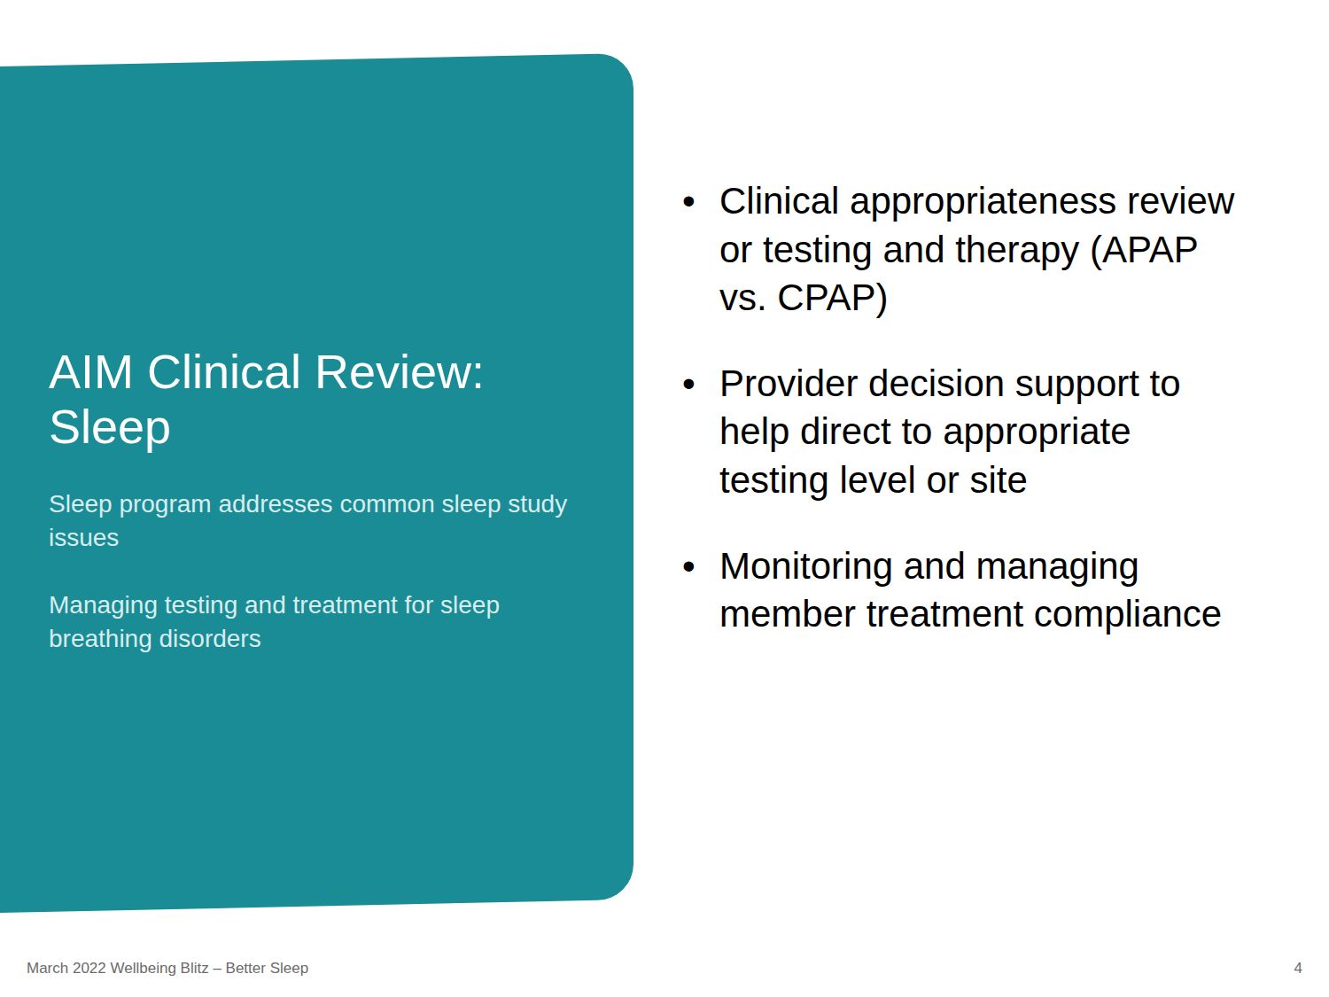AIM Clinical Review:
Sleep
Sleep program addresses common sleep study issues
Managing testing and treatment for sleep breathing disorders
Clinical appropriateness review or testing and therapy (APAP vs. CPAP)
Provider decision support to help direct to appropriate testing level or site
Monitoring and managing member treatment compliance
March 2022 Wellbeing Blitz – Better Sleep
4